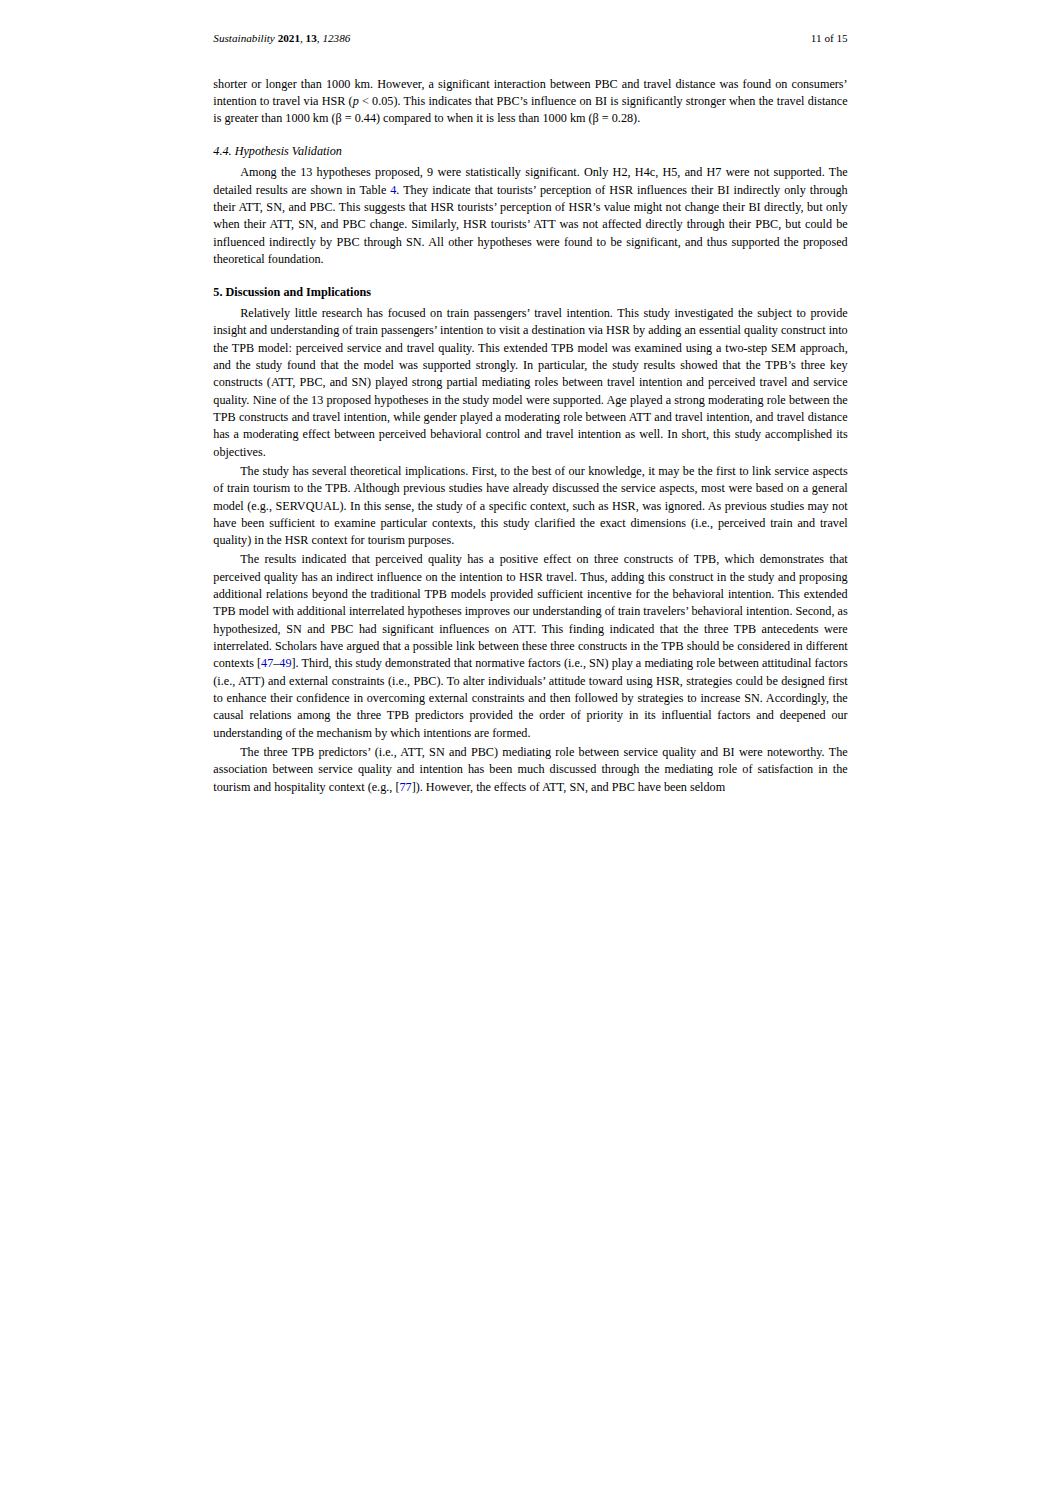Sustainability 2021, 13, 12386
11 of 15
shorter or longer than 1000 km. However, a significant interaction between PBC and travel distance was found on consumers’ intention to travel via HSR (p < 0.05). This indicates that PBC’s influence on BI is significantly stronger when the travel distance is greater than 1000 km (β = 0.44) compared to when it is less than 1000 km (β = 0.28).
4.4. Hypothesis Validation
Among the 13 hypotheses proposed, 9 were statistically significant. Only H2, H4c, H5, and H7 were not supported. The detailed results are shown in Table 4. They indicate that tourists’ perception of HSR influences their BI indirectly only through their ATT, SN, and PBC. This suggests that HSR tourists’ perception of HSR’s value might not change their BI directly, but only when their ATT, SN, and PBC change. Similarly, HSR tourists’ ATT was not affected directly through their PBC, but could be influenced indirectly by PBC through SN. All other hypotheses were found to be significant, and thus supported the proposed theoretical foundation.
5. Discussion and Implications
Relatively little research has focused on train passengers’ travel intention. This study investigated the subject to provide insight and understanding of train passengers’ intention to visit a destination via HSR by adding an essential quality construct into the TPB model: perceived service and travel quality. This extended TPB model was examined using a two-step SEM approach, and the study found that the model was supported strongly. In particular, the study results showed that the TPB’s three key constructs (ATT, PBC, and SN) played strong partial mediating roles between travel intention and perceived travel and service quality. Nine of the 13 proposed hypotheses in the study model were supported. Age played a strong moderating role between the TPB constructs and travel intention, while gender played a moderating role between ATT and travel intention, and travel distance has a moderating effect between perceived behavioral control and travel intention as well. In short, this study accomplished its objectives.
The study has several theoretical implications. First, to the best of our knowledge, it may be the first to link service aspects of train tourism to the TPB. Although previous studies have already discussed the service aspects, most were based on a general model (e.g., SERVQUAL). In this sense, the study of a specific context, such as HSR, was ignored. As previous studies may not have been sufficient to examine particular contexts, this study clarified the exact dimensions (i.e., perceived train and travel quality) in the HSR context for tourism purposes.
The results indicated that perceived quality has a positive effect on three constructs of TPB, which demonstrates that perceived quality has an indirect influence on the intention to HSR travel. Thus, adding this construct in the study and proposing additional relations beyond the traditional TPB models provided sufficient incentive for the behavioral intention. This extended TPB model with additional interrelated hypotheses improves our understanding of train travelers’ behavioral intention. Second, as hypothesized, SN and PBC had significant influences on ATT. This finding indicated that the three TPB antecedents were interrelated. Scholars have argued that a possible link between these three constructs in the TPB should be considered in different contexts [47–49]. Third, this study demonstrated that normative factors (i.e., SN) play a mediating role between attitudinal factors (i.e., ATT) and external constraints (i.e., PBC). To alter individuals’ attitude toward using HSR, strategies could be designed first to enhance their confidence in overcoming external constraints and then followed by strategies to increase SN. Accordingly, the causal relations among the three TPB predictors provided the order of priority in its influential factors and deepened our understanding of the mechanism by which intentions are formed.
The three TPB predictors’ (i.e., ATT, SN and PBC) mediating role between service quality and BI were noteworthy. The association between service quality and intention has been much discussed through the mediating role of satisfaction in the tourism and hospitality context (e.g., [77]). However, the effects of ATT, SN, and PBC have been seldom